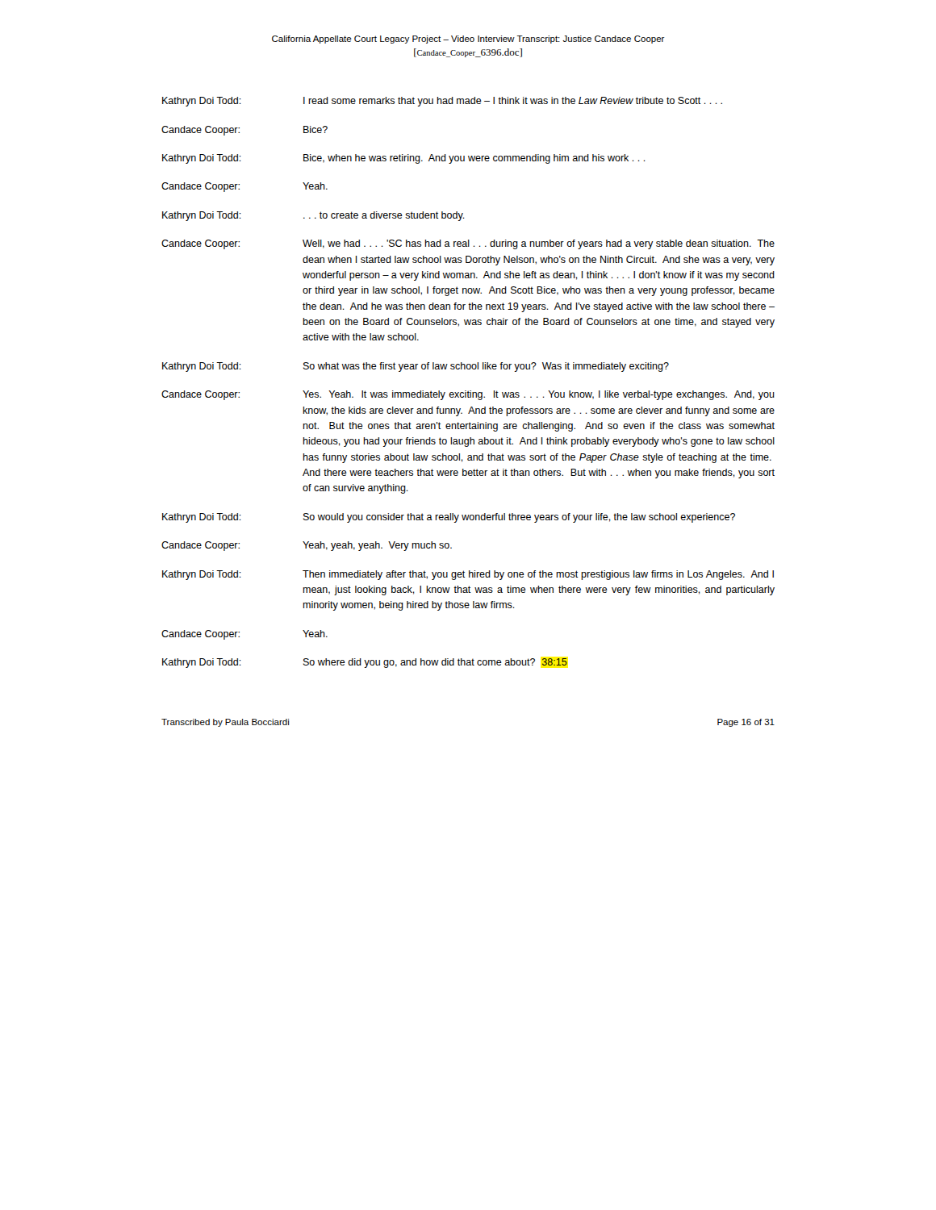California Appellate Court Legacy Project – Video Interview Transcript: Justice Candace Cooper
[Candace_Cooper_6396.doc]
| Kathryn Doi Todd: | I read some remarks that you had made – I think it was in the Law Review tribute to Scott . . . . |
| Candace Cooper: | Bice? |
| Kathryn Doi Todd: | Bice, when he was retiring. And you were commending him and his work . . . |
| Candace Cooper: | Yeah. |
| Kathryn Doi Todd: | . . . to create a diverse student body. |
| Candace Cooper: | Well, we had . . . . 'SC has had a real . . . during a number of years had a very stable dean situation. The dean when I started law school was Dorothy Nelson, who's on the Ninth Circuit. And she was a very, very wonderful person – a very kind woman. And she left as dean, I think . . . . I don't know if it was my second or third year in law school, I forget now. And Scott Bice, who was then a very young professor, became the dean. And he was then dean for the next 19 years. And I've stayed active with the law school there – been on the Board of Counselors, was chair of the Board of Counselors at one time, and stayed very active with the law school. |
| Kathryn Doi Todd: | So what was the first year of law school like for you? Was it immediately exciting? |
| Candace Cooper: | Yes. Yeah. It was immediately exciting. It was . . . . You know, I like verbal-type exchanges. And, you know, the kids are clever and funny. And the professors are . . . some are clever and funny and some are not. But the ones that aren't entertaining are challenging. And so even if the class was somewhat hideous, you had your friends to laugh about it. And I think probably everybody who's gone to law school has funny stories about law school, and that was sort of the Paper Chase style of teaching at the time. And there were teachers that were better at it than others. But with . . . when you make friends, you sort of can survive anything. |
| Kathryn Doi Todd: | So would you consider that a really wonderful three years of your life, the law school experience? |
| Candace Cooper: | Yeah, yeah, yeah. Very much so. |
| Kathryn Doi Todd: | Then immediately after that, you get hired by one of the most prestigious law firms in Los Angeles. And I mean, just looking back, I know that was a time when there were very few minorities, and particularly minority women, being hired by those law firms. |
| Candace Cooper: | Yeah. |
| Kathryn Doi Todd: | So where did you go, and how did that come about? 38:15 |
Transcribed by Paula Bocciardi Page 16 of 31